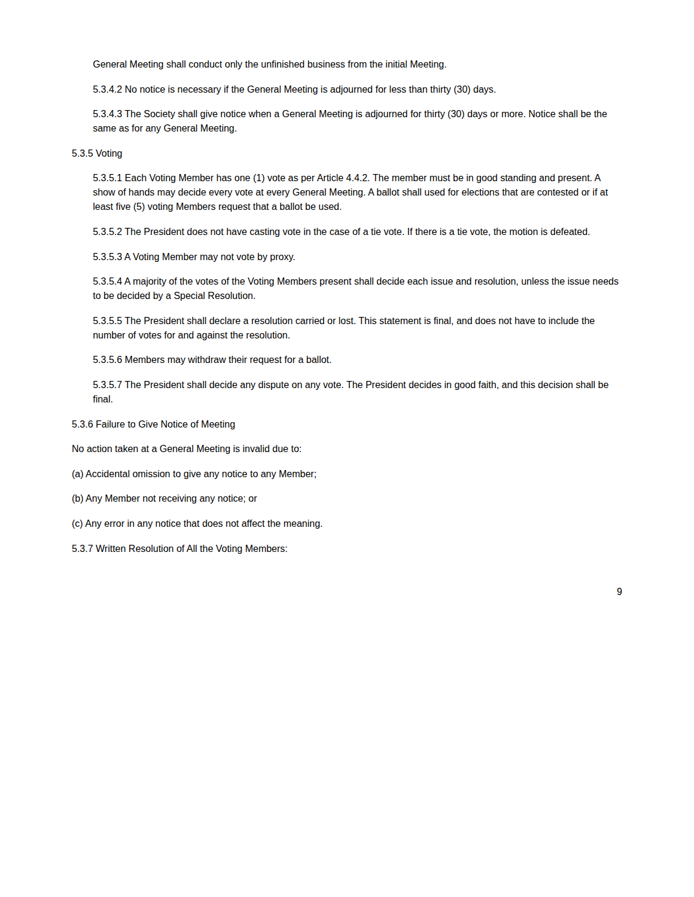General Meeting shall conduct only the unfinished business from the initial Meeting.
5.3.4.2 No notice is necessary if the General Meeting is adjourned for less than thirty (30) days.
5.3.4.3 The Society shall give notice when a General Meeting is adjourned for thirty (30) days or more. Notice shall be the same as for any General Meeting.
5.3.5 Voting
5.3.5.1 Each Voting Member has one (1) vote as per Article 4.4.2. The member must be in good standing and present. A show of hands may decide every vote at every General Meeting. A ballot shall used for elections that are contested or if at least five (5) voting Members request that a ballot be used.
5.3.5.2 The President does not have casting vote in the case of a tie vote. If there is a tie vote, the motion is defeated.
5.3.5.3 A Voting Member may not vote by proxy.
5.3.5.4 A majority of the votes of the Voting Members present shall decide each issue and resolution, unless the issue needs to be decided by a Special Resolution.
5.3.5.5 The President shall declare a resolution carried or lost. This statement is final, and does not have to include the number of votes for and against the resolution.
5.3.5.6 Members may withdraw their request for a ballot.
5.3.5.7 The President shall decide any dispute on any vote. The President decides in good faith, and this decision shall be final.
5.3.6 Failure to Give Notice of Meeting
No action taken at a General Meeting is invalid due to:
(a) Accidental omission to give any notice to any Member;
(b) Any Member not receiving any notice; or
(c) Any error in any notice that does not affect the meaning.
5.3.7 Written Resolution of All the Voting Members:
9